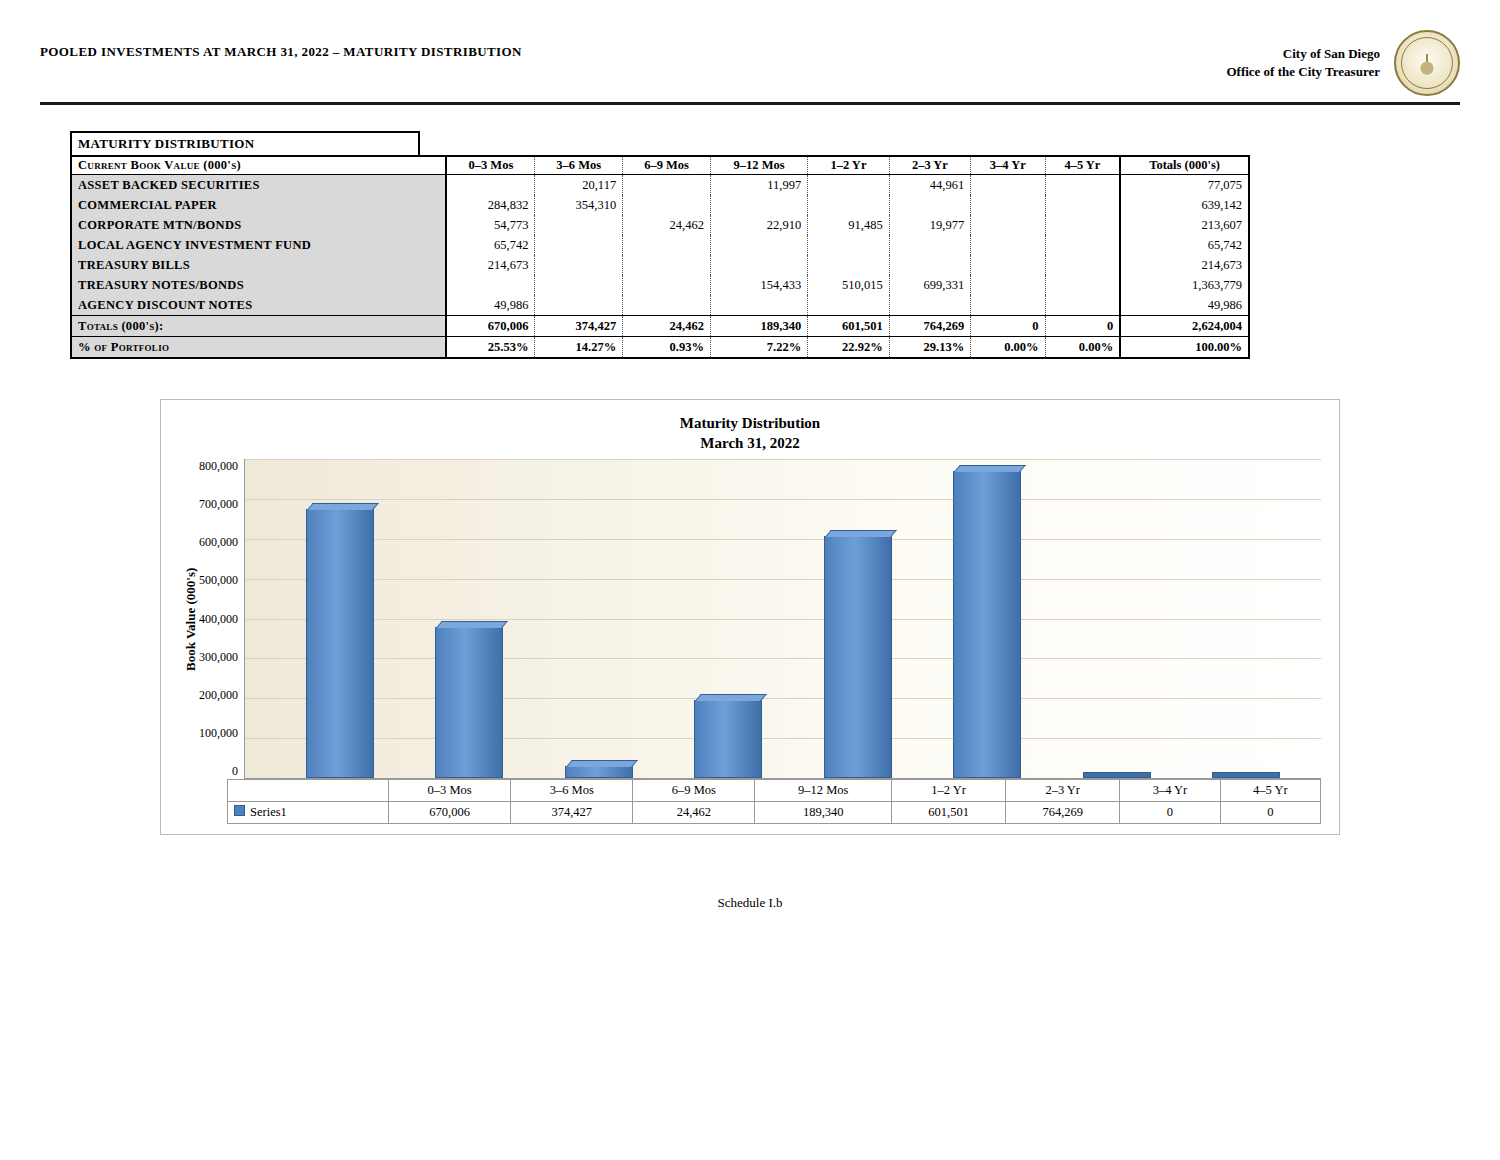POOLED INVESTMENTS AT MARCH 31, 2022 – MATURITY DISTRIBUTION
City of San Diego
Office of the City Treasurer
MATURITY DISTRIBUTION
| Current Book Value (000's) | 0–3 Mos | 3–6 Mos | 6–9 Mos | 9–12 Mos | 1–2 Yr | 2–3 Yr | 3–4 Yr | 4–5 Yr | Totals (000's) |
| --- | --- | --- | --- | --- | --- | --- | --- | --- | --- |
| ASSET BACKED SECURITIES | | 20,117 | | 11,997 | | 44,961 | | | 77,075 |
| COMMERCIAL PAPER | 284,832 | 354,310 | | | | | | | 639,142 |
| CORPORATE MTN/BONDS | 54,773 | | 24,462 | 22,910 | 91,485 | 19,977 | | | 213,607 |
| LOCAL AGENCY INVESTMENT FUND | 65,742 | | | | | | | | 65,742 |
| TREASURY BILLS | 214,673 | | | | | | | | 214,673 |
| TREASURY NOTES/BONDS | | | | 154,433 | 510,015 | 699,331 | | | 1,363,779 |
| AGENCY DISCOUNT NOTES | 49,986 | | | | | | | | 49,986 |
| Totals (000's): | 670,006 | 374,427 | 24,462 | 189,340 | 601,501 | 764,269 | 0 | 0 | 2,624,004 |
| % of Portfolio | 25.53% | 14.27% | 0.93% | 7.22% | 22.92% | 29.13% | 0.00% | 0.00% | 100.00% |
Maturity Distribution
March 31, 2022
Book Value (000's)
800,000
700,000
600,000
500,000
400,000
300,000
200,000
100,000
0
| | | 0–3 Mos | 3–6 Mos | 6–9 Mos | 9–12 Mos | 1–2 Yr | 2–3 Yr | 3–4 Yr | 4–5 Yr |
| | Series1 | 670,006 | 374,427 | 24,462 | 189,340 | 601,501 | 764,269 | 0 | 0 |
Schedule I.b